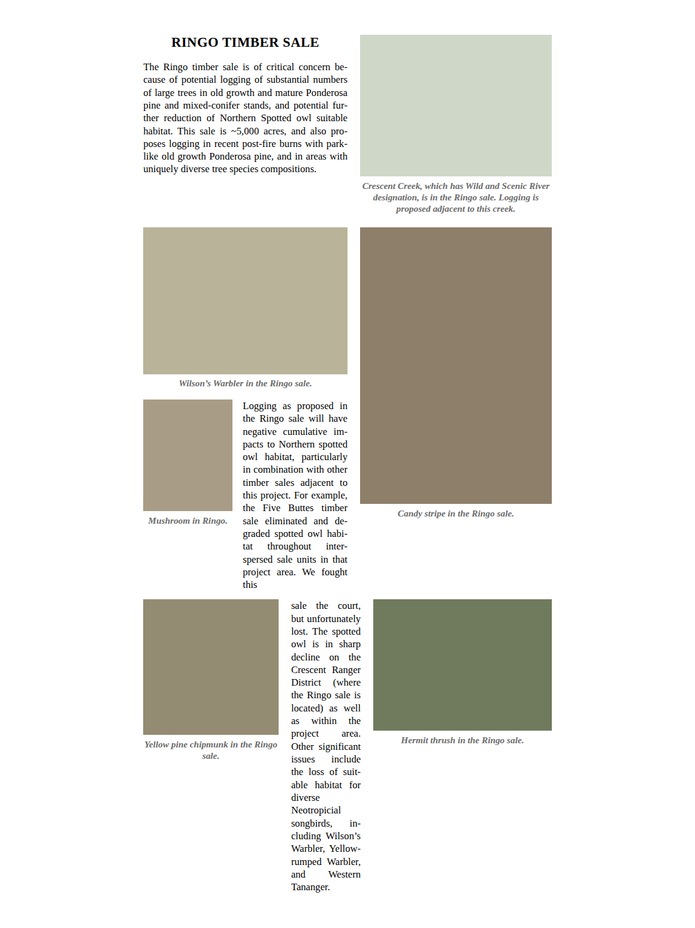RINGO TIMBER SALE
The Ringo timber sale is of critical concern because of potential logging of substantial numbers of large trees in old growth and mature Ponderosa pine and mixed-conifer stands, and potential further reduction of Northern Spotted owl suitable habitat. This sale is ~5,000 acres, and also proposes logging in recent post-fire burns with park-like old growth Ponderosa pine, and in areas with uniquely diverse tree species compositions.
Crescent Creek, which has Wild and Scenic River designation, is in the Ringo sale. Logging is proposed adjacent to this creek.
Wilson’s Warbler in the Ringo sale.
Mushroom in Ringo.
Logging as proposed in the Ringo sale will have negative cumulative impacts to Northern spotted owl habitat, particularly in combination with other timber sales adjacent to this project. For example, the Five Buttes timber sale eliminated and degraded spotted owl habitat throughout interspersed sale units in that project area. We fought this
Candy stripe in the Ringo sale.
Yellow pine chipmunk in the Ringo sale.
sale the court, but unfortunately lost. The spotted owl is in sharp decline on the Crescent Ranger District (where the Ringo sale is located) as well as within the project area. Other significant issues include the loss of suitable habitat for diverse Neotropicial songbirds, including Wilson’s Warbler, Yellow-rumped Warbler, and Western Tananger.
Hermit thrush in the Ringo sale.